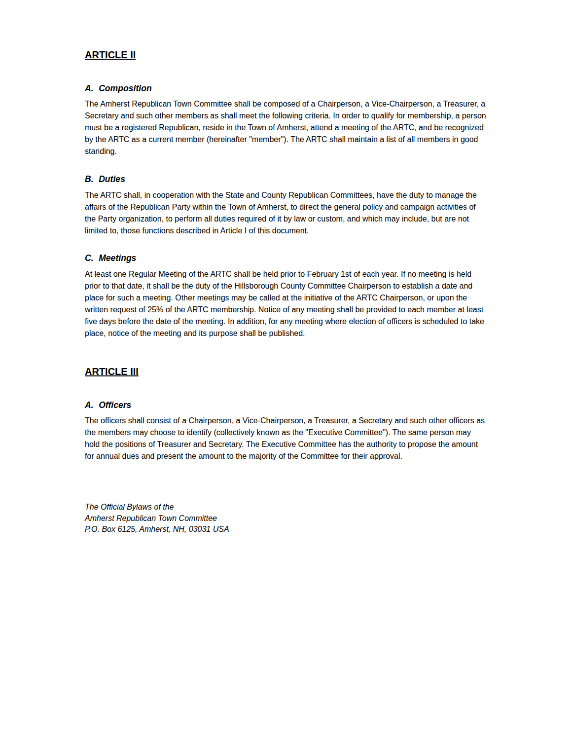ARTICLE II
A. Composition
The Amherst Republican Town Committee shall be composed of a Chairperson, a Vice-Chairperson, a Treasurer, a Secretary and such other members as shall meet the following criteria. In order to qualify for membership, a person must be a registered Republican, reside in the Town of Amherst, attend a meeting of the ARTC, and be recognized by the ARTC as a current member (hereinafter "member"). The ARTC shall maintain a list of all members in good standing.
B. Duties
The ARTC shall, in cooperation with the State and County Republican Committees, have the duty to manage the affairs of the Republican Party within the Town of Amherst, to direct the general policy and campaign activities of the Party organization, to perform all duties required of it by law or custom, and which may include, but are not limited to, those functions described in Article I of this document.
C. Meetings
At least one Regular Meeting of the ARTC shall be held prior to February 1st of each year. If no meeting is held prior to that date, it shall be the duty of the Hillsborough County Committee Chairperson to establish a date and place for such a meeting. Other meetings may be called at the initiative of the ARTC Chairperson, or upon the written request of 25% of the ARTC membership. Notice of any meeting shall be provided to each member at least five days before the date of the meeting. In addition, for any meeting where election of officers is scheduled to take place, notice of the meeting and its purpose shall be published.
ARTICLE III
A. Officers
The officers shall consist of a Chairperson, a Vice-Chairperson, a Treasurer, a Secretary and such other officers as the members may choose to identify (collectively known as the "Executive Committee"). The same person may hold the positions of Treasurer and Secretary. The Executive Committee has the authority to propose the amount for annual dues and present the amount to the majority of the Committee for their approval.
The Official Bylaws of the
Amherst Republican Town Committee
P.O. Box 6125, Amherst, NH, 03031 USA